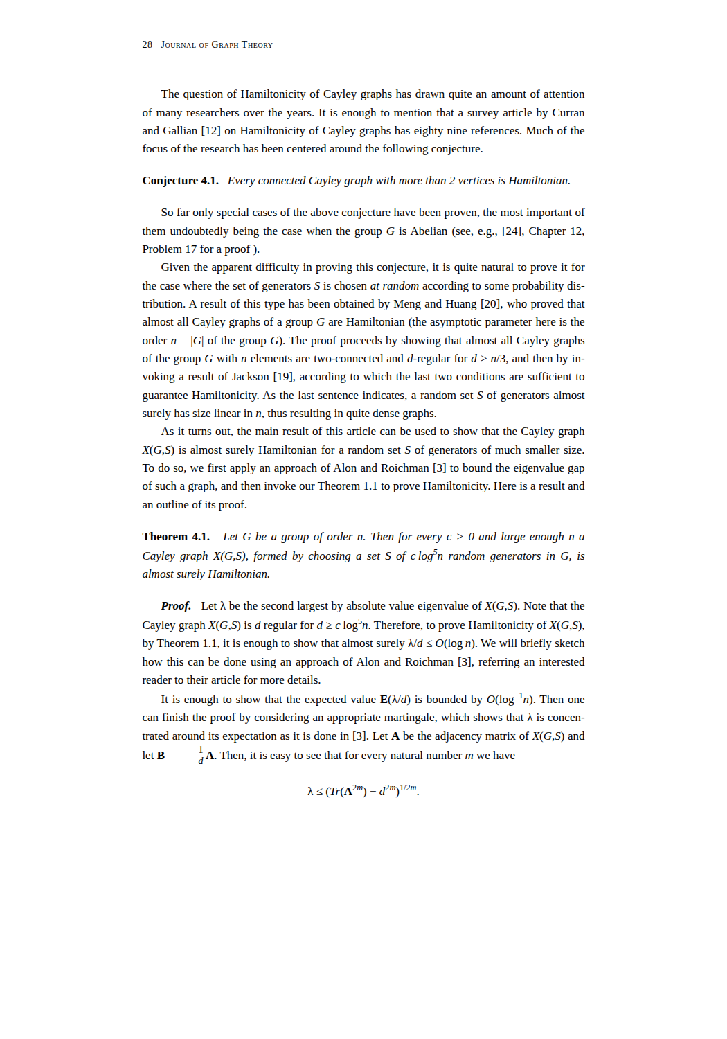28 Journal of Graph Theory
The question of Hamiltonicity of Cayley graphs has drawn quite an amount of attention of many researchers over the years. It is enough to mention that a survey article by Curran and Gallian [12] on Hamiltonicity of Cayley graphs has eighty nine references. Much of the focus of the research has been centered around the following conjecture.
Conjecture 4.1. Every connected Cayley graph with more than 2 vertices is Hamiltonian.
So far only special cases of the above conjecture have been proven, the most important of them undoubtedly being the case when the group G is Abelian (see, e.g., [24], Chapter 12, Problem 17 for a proof ).
Given the apparent difficulty in proving this conjecture, it is quite natural to prove it for the case where the set of generators S is chosen at random according to some probability distribution. A result of this type has been obtained by Meng and Huang [20], who proved that almost all Cayley graphs of a group G are Hamiltonian (the asymptotic parameter here is the order n = |G| of the group G). The proof proceeds by showing that almost all Cayley graphs of the group G with n elements are two-connected and d-regular for d ≥ n/3, and then by invoking a result of Jackson [19], according to which the last two conditions are sufficient to guarantee Hamiltonicity. As the last sentence indicates, a random set S of generators almost surely has size linear in n, thus resulting in quite dense graphs.
As it turns out, the main result of this article can be used to show that the Cayley graph X(G,S) is almost surely Hamiltonian for a random set S of generators of much smaller size. To do so, we first apply an approach of Alon and Roichman [3] to bound the eigenvalue gap of such a graph, and then invoke our Theorem 1.1 to prove Hamiltonicity. Here is a result and an outline of its proof.
Theorem 4.1. Let G be a group of order n. Then for every c > 0 and large enough n a Cayley graph X(G,S), formed by choosing a set S of c log5n random generators in G, is almost surely Hamiltonian.
Proof. Let λ be the second largest by absolute value eigenvalue of X(G,S). Note that the Cayley graph X(G,S) is d regular for d ≥ c log5 n. Therefore, to prove Hamiltonicity of X(G,S), by Theorem 1.1, it is enough to show that almost surely λ/d ≤ O(log n). We will briefly sketch how this can be done using an approach of Alon and Roichman [3], referring an interested reader to their article for more details.
It is enough to show that the expected value E(λ/d) is bounded by O(log−1 n). Then one can finish the proof by considering an appropriate martingale, which shows that λ is concentrated around its expectation as it is done in [3]. Let A be the adjacency matrix of X(G,S) and let B = 1 d A. Then, it is easy to see that for every natural number m we have
λ ≤ (Tr(A 2m) − d 2m)1/2m.